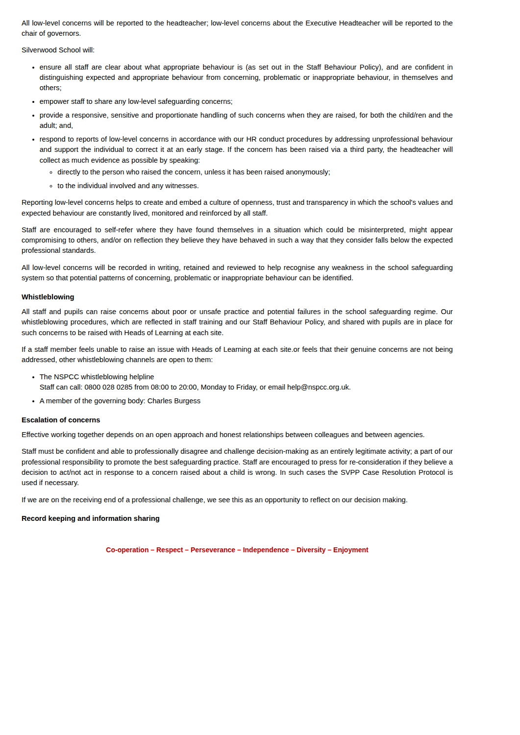All low-level concerns will be reported to the headteacher; low-level concerns about the Executive Headteacher will be reported to the chair of governors.
Silverwood School will:
ensure all staff are clear about what appropriate behaviour is (as set out in the Staff Behaviour Policy), and are confident in distinguishing expected and appropriate behaviour from concerning, problematic or inappropriate behaviour, in themselves and others;
empower staff to share any low-level safeguarding concerns;
provide a responsive, sensitive and proportionate handling of such concerns when they are raised, for both the child/ren and the adult; and,
respond to reports of low-level concerns in accordance with our HR conduct procedures by addressing unprofessional behaviour and support the individual to correct it at an early stage. If the concern has been raised via a third party, the headteacher will collect as much evidence as possible by speaking:
directly to the person who raised the concern, unless it has been raised anonymously;
to the individual involved and any witnesses.
Reporting low-level concerns helps to create and embed a culture of openness, trust and transparency in which the school's values and expected behaviour are constantly lived, monitored and reinforced by all staff.
Staff are encouraged to self-refer where they have found themselves in a situation which could be misinterpreted, might appear compromising to others, and/or on reflection they believe they have behaved in such a way that they consider falls below the expected professional standards.
All low-level concerns will be recorded in writing, retained and reviewed to help recognise any weakness in the school safeguarding system so that potential patterns of concerning, problematic or inappropriate behaviour can be identified.
Whistleblowing
All staff and pupils can raise concerns about poor or unsafe practice and potential failures in the school safeguarding regime. Our whistleblowing procedures, which are reflected in staff training and our Staff Behaviour Policy, and shared with pupils are in place for such concerns to be raised with Heads of Learning at each site.
If a staff member feels unable to raise an issue with Heads of Learning at each site.or feels that their genuine concerns are not being addressed, other whistleblowing channels are open to them:
The NSPCC whistleblowing helpline
Staff can call: 0800 028 0285 from 08:00 to 20:00, Monday to Friday, or email help@nspcc.org.uk.
A member of the governing body: Charles Burgess
Escalation of concerns
Effective working together depends on an open approach and honest relationships between colleagues and between agencies.
Staff must be confident and able to professionally disagree and challenge decision-making as an entirely legitimate activity; a part of our professional responsibility to promote the best safeguarding practice. Staff are encouraged to press for re-consideration if they believe a decision to act/not act in response to a concern raised about a child is wrong. In such cases the SVPP Case Resolution Protocol is used if necessary.
If we are on the receiving end of a professional challenge, we see this as an opportunity to reflect on our decision making.
Record keeping and information sharing
Co-operation – Respect – Perseverance – Independence – Diversity – Enjoyment